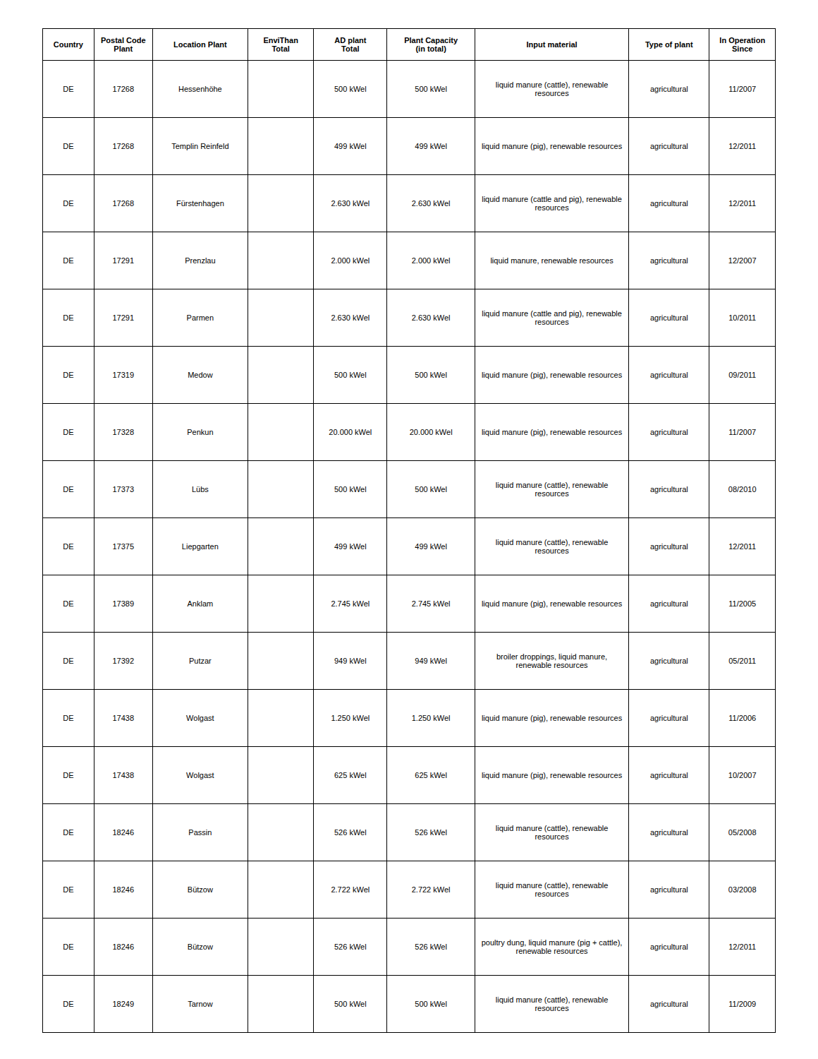| Country | Postal Code Plant | Location Plant | EnviThan Total | AD plant Total | Plant Capacity (in total) | Input material | Type of plant | In Operation Since |
| --- | --- | --- | --- | --- | --- | --- | --- | --- |
| DE | 17268 | Hessenhöhe | | 500 kWel | 500 kWel | liquid manure (cattle), renewable resources | agricultural | 11/2007 |
| DE | 17268 | Templin Reinfeld | | 499 kWel | 499 kWel | liquid manure (pig), renewable resources | agricultural | 12/2011 |
| DE | 17268 | Fürstenhagen | | 2.630 kWel | 2.630 kWel | liquid manure (cattle and pig), renewable resources | agricultural | 12/2011 |
| DE | 17291 | Prenzlau | | 2.000 kWel | 2.000 kWel | liquid manure, renewable resources | agricultural | 12/2007 |
| DE | 17291 | Parmen | | 2.630 kWel | 2.630 kWel | liquid manure (cattle and pig), renewable resources | agricultural | 10/2011 |
| DE | 17319 | Medow | | 500 kWel | 500 kWel | liquid manure (pig), renewable resources | agricultural | 09/2011 |
| DE | 17328 | Penkun | | 20.000 kWel | 20.000 kWel | liquid manure (pig), renewable resources | agricultural | 11/2007 |
| DE | 17373 | Lübs | | 500 kWel | 500 kWel | liquid manure (cattle), renewable resources | agricultural | 08/2010 |
| DE | 17375 | Liepgarten | | 499 kWel | 499 kWel | liquid manure (cattle), renewable resources | agricultural | 12/2011 |
| DE | 17389 | Anklam | | 2.745 kWel | 2.745 kWel | liquid manure (pig), renewable resources | agricultural | 11/2005 |
| DE | 17392 | Putzar | | 949 kWel | 949 kWel | broiler droppings, liquid manure, renewable resources | agricultural | 05/2011 |
| DE | 17438 | Wolgast | | 1.250 kWel | 1.250 kWel | liquid manure (pig), renewable resources | agricultural | 11/2006 |
| DE | 17438 | Wolgast | | 625 kWel | 625 kWel | liquid manure (pig), renewable resources | agricultural | 10/2007 |
| DE | 18246 | Passin | | 526 kWel | 526 kWel | liquid manure (cattle), renewable resources | agricultural | 05/2008 |
| DE | 18246 | Bützow | | 2.722 kWel | 2.722 kWel | liquid manure (cattle), renewable resources | agricultural | 03/2008 |
| DE | 18246 | Bützow | | 526 kWel | 526 kWel | poultry dung, liquid manure (pig + cattle), renewable resources | agricultural | 12/2011 |
| DE | 18249 | Tarnow | | 500 kWel | 500 kWel | liquid manure (cattle), renewable resources | agricultural | 11/2009 |